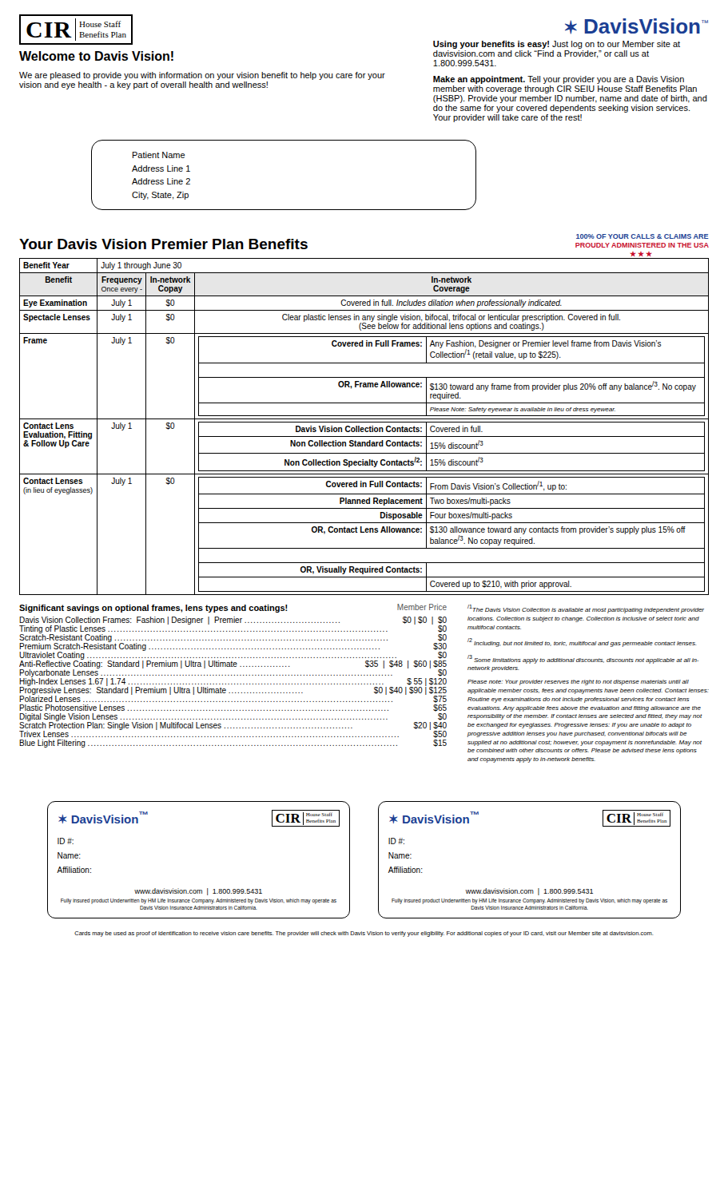CIR House Staff
Benefits Plan
Welcome to Davis Vision!
We are pleased to provide you with information on your vision benefit to help you care for your vision and eye health - a key part of overall health and wellness!
✶ DavisVision™
Using your benefits is easy! Just log on to our Member site at davisvision.com and click “Find a Provider,” or call us at 1.800.999.5431.
Make an appointment. Tell your provider you are a Davis Vision member with coverage through CIR SEIU House Staff Benefits Plan (HSBP). Provide your member ID number, name and date of birth, and do the same for your covered dependents seeking vision services. Your provider will take care of the rest!
Patient Name
Address Line 1
Address Line 2
City, State, Zip
Your Davis Vision Premier Plan Benefits
100% OF YOUR CALLS & CLAIMS ARE
PROUDLY ADMINISTERED IN THE USA
★★★
| Benefit Year | July 1 through June 30 |
| Benefit | Frequency Once every - | In-network Copay | In-network Coverage |
| Eye Examination | July 1 | $0 | Covered in full. Includes dilation when professionally indicated. |
| Spectacle Lenses | July 1 | $0 | Clear plastic lenses in any single vision, bifocal, trifocal or lenticular prescription. Covered in full. (See below for additional lens options and coatings.) |
| Frame | July 1 | $0 | / Covered in Full Frames: / Any Fashion, Designer or Premier level frame from Davis Vision’s Collection /1 (retail value, up to $225). / / OR, Frame Allowance: / $130 toward any frame from provider plus 20% off any balance /3 . No copay required. / / / Please Note: Safety eyewear is available in lieu of dress eyewear. / |
| Contact Lens Evaluation, Fitting & Follow Up Care | July 1 | $0 | / Davis Vision Collection Contacts: / Covered in full. / / Non Collection Standard Contacts: / 15% discount /3 / / Non Collection Specialty Contacts /2 : / 15% discount /3 / |
| Contact Lenses (in lieu of eyeglasses) | July 1 | $0 | / Covered in Full Contacts: / From Davis Vision’s Collection /1 , up to: / / Planned Replacement / Two boxes/multi-packs / / Disposable / Four boxes/multi-packs / / OR, Contact Lens Allowance: / $130 allowance toward any contacts from provider’s supply plus 15% off balance /3 . No copay required. / / OR, Visually Required Contacts: / / / / Covered up to $210, with prior approval. / |
Significant savings on optional frames, lens types and coatings! Member Price
Davis Vision Collection Frames: Fashion | Designer | Premier ................................$0 | $0 | $0
Tinting of Plastic Lenses .............................................................................................$0
Scratch-Resistant Coating ...........................................................................................$0
Premium Scratch-Resistant Coating .............................................................................$30
Ultraviolet Coating .......................................................................................................$0
Anti-Reflective Coating: Standard | Premium | Ultra | Ultimate .................$35 | $48 | $60 | $85
Polycarbonate Lenses .................................................................................................$0
High-Index Lenses 1.67 | 1.74 .....................................................................................$ 55 | $120
Progressive Lenses: Standard | Premium | Ultra | Ultimate .........................$0 | $40 | $90 | $125
Polarized Lenses .......................................................................................................$75
Plastic Photosensitive Lenses .......................................................................................$65
Digital Single Vision Lenses .........................................................................................$0
Scratch Protection Plan: Single Vision | Multifocal Lenses ...........................................$20 | $40
Trivex Lenses .............................................................................................................$50
Blue Light Filtering .......................................................................................................$15
/1The Davis Vision Collection is available at most participating independent provider locations. Collection is subject to change. Collection is inclusive of select toric and multifocal contacts.
/2 Including, but not limited to, toric, multifocal and gas permeable contact lenses.
/3 Some limitations apply to additional discounts, discounts not applicable at all in-network providers.
Please note: Your provider reserves the right to not dispense materials until all applicable member costs, fees and copayments have been collected. Contact lenses: Routine eye examinations do not include professional services for contact lens evaluations. Any applicable fees above the evaluation and fitting allowance are the responsibility of the member. If contact lenses are selected and fitted, they may not be exchanged for eyeglasses. Progressive lenses: If you are unable to adapt to progressive addition lenses you have purchased, conventional bifocals will be supplied at no additional cost; however, your copayment is nonrefundable. May not be combined with other discounts or offers. Please be advised these lens options and copayments apply to in-network benefits.
✶ DavisVision™ CIR House Staff
Benefits Plan
ID #:
Name:
Affiliation:
www.davisvision.com | 1.800.999.5431
Fully insured product Underwritten by HM Life Insurance Company. Administered by Davis Vision, which may operate as Davis Vision Insurance Administrators in California.
✶ DavisVision™ CIR House Staff
Benefits Plan
ID #:
Name:
Affiliation:
www.davisvision.com | 1.800.999.5431
Fully insured product Underwritten by HM Life Insurance Company. Administered by Davis Vision, which may operate as Davis Vision Insurance Administrators in California.
Cards may be used as proof of identification to receive vision care benefits. The provider will check with Davis Vision to verify your eligibility. For additional copies of your ID card, visit our Member site at davisvision.com.